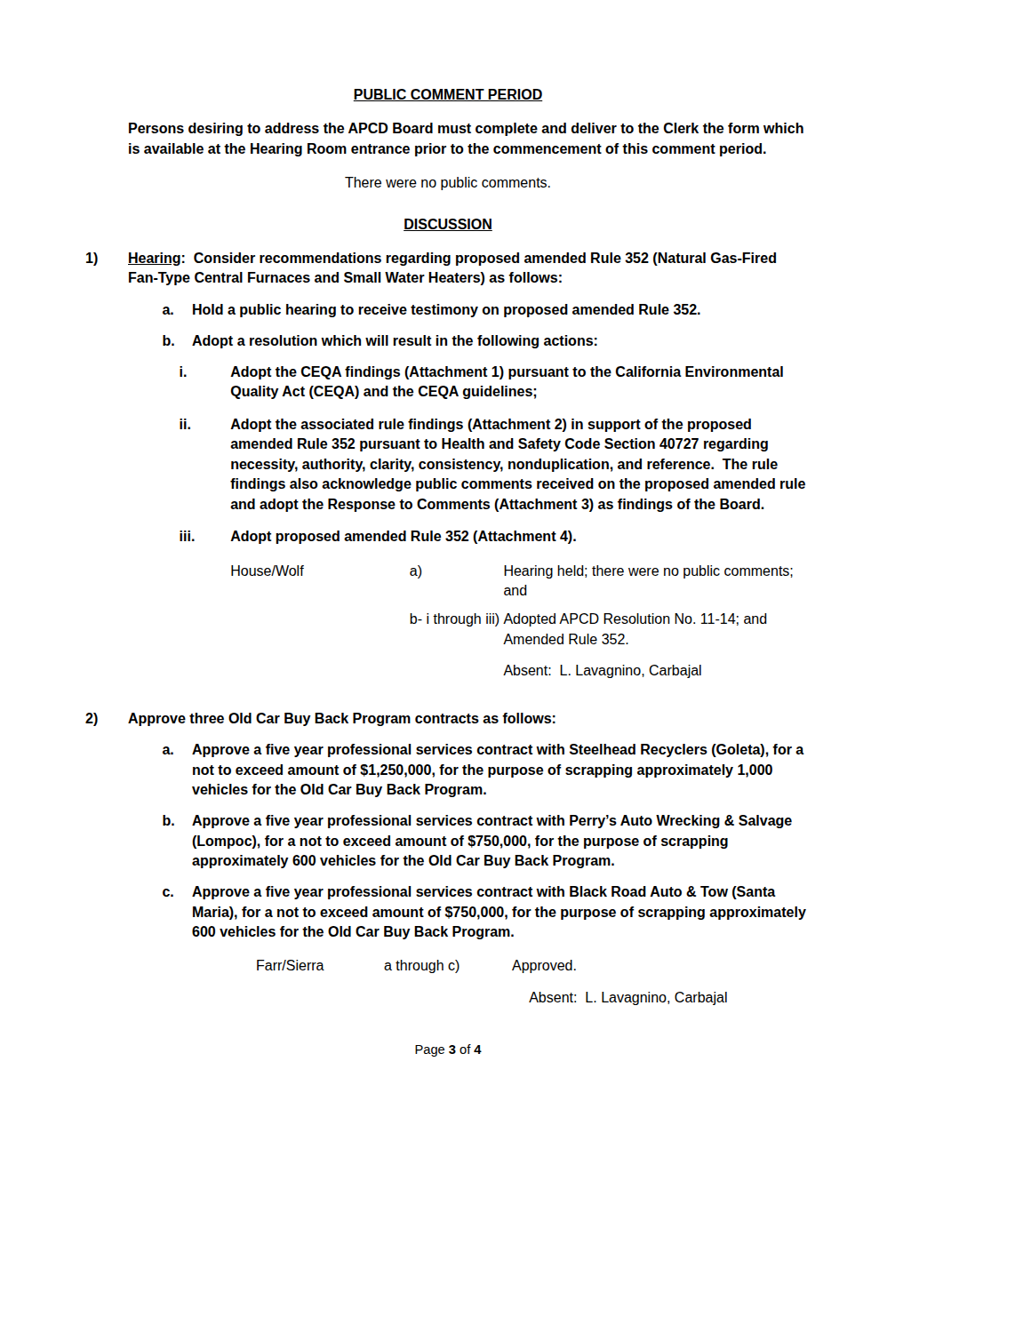PUBLIC COMMENT PERIOD
Persons desiring to address the APCD Board must complete and deliver to the Clerk the form which is available at the Hearing Room entrance prior to the commencement of this comment period.
There were no public comments.
DISCUSSION
1)
Hearing: Consider recommendations regarding proposed amended Rule 352 (Natural Gas-Fired Fan-Type Central Furnaces and Small Water Heaters) as follows:
a. Hold a public hearing to receive testimony on proposed amended Rule 352.
b. Adopt a resolution which will result in the following actions:
i. Adopt the CEQA findings (Attachment 1) pursuant to the California Environmental Quality Act (CEQA) and the CEQA guidelines;
ii. Adopt the associated rule findings (Attachment 2) in support of the proposed amended Rule 352 pursuant to Health and Safety Code Section 40727 regarding necessity, authority, clarity, consistency, nonduplication, and reference. The rule findings also acknowledge public comments received on the proposed amended rule and adopt the Response to Comments (Attachment 3) as findings of the Board.
iii. Adopt proposed amended Rule 352 (Attachment 4).
House/Wolf
a)
Hearing held; there were no public comments; and
b- i through iii)
Adopted APCD Resolution No. 11-14; and Amended Rule 352.
Absent: L. Lavagnino, Carbajal
2)
Approve three Old Car Buy Back Program contracts as follows:
a. Approve a five year professional services contract with Steelhead Recyclers (Goleta), for a not to exceed amount of $1,250,000, for the purpose of scrapping approximately 1,000 vehicles for the Old Car Buy Back Program.
b. Approve a five year professional services contract with Perry’s Auto Wrecking & Salvage (Lompoc), for a not to exceed amount of $750,000, for the purpose of scrapping approximately 600 vehicles for the Old Car Buy Back Program.
c. Approve a five year professional services contract with Black Road Auto & Tow (Santa Maria), for a not to exceed amount of $750,000, for the purpose of scrapping approximately 600 vehicles for the Old Car Buy Back Program.
Farr/Sierra
a through c)
Approved.
Absent: L. Lavagnino, Carbajal
Page 3 of 4